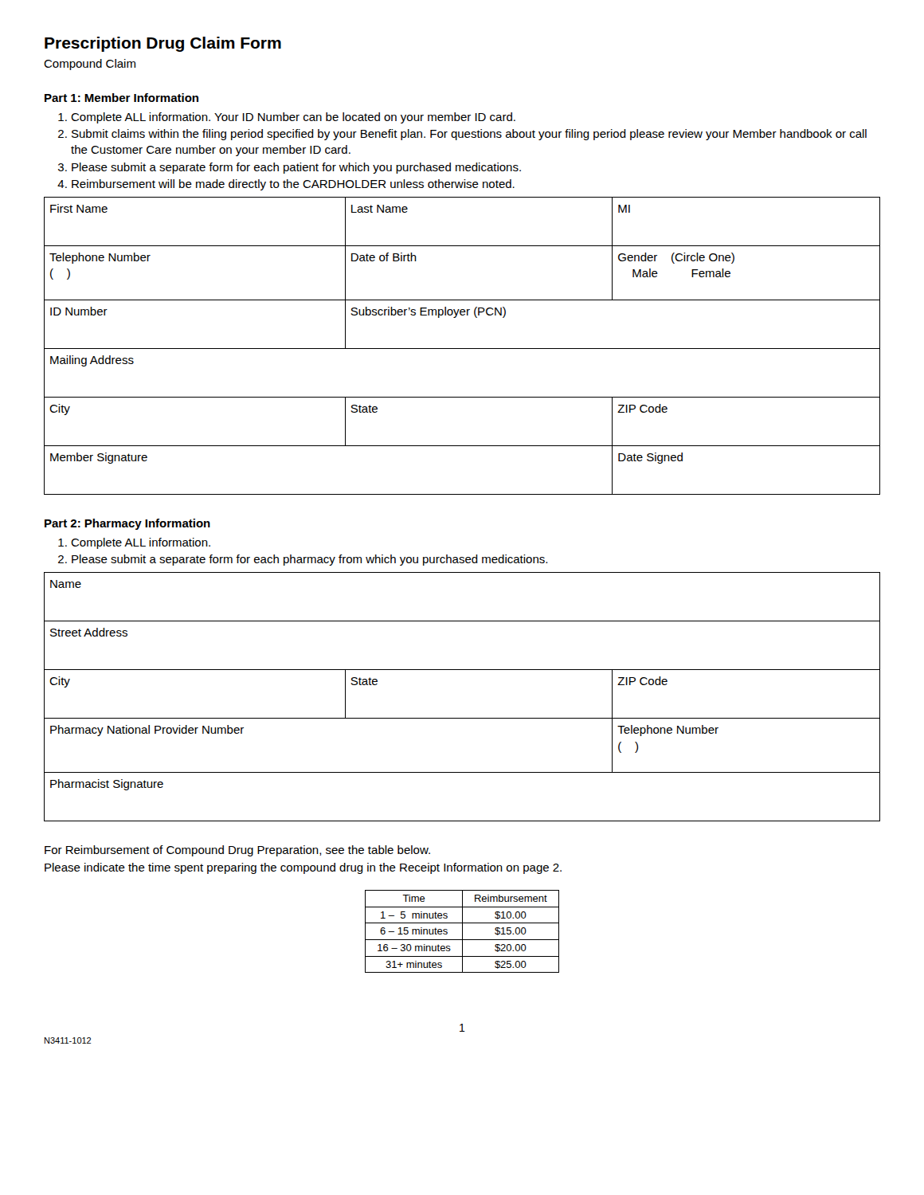Prescription Drug Claim Form
Compound Claim
Part 1: Member Information
Complete ALL information. Your ID Number can be located on your member ID card.
Submit claims within the filing period specified by your Benefit plan. For questions about your filing period please review your Member handbook or call the Customer Care number on your member ID card.
Please submit a separate form for each patient for which you purchased medications.
Reimbursement will be made directly to the CARDHOLDER unless otherwise noted.
| First Name | Last Name | MI |
| Telephone Number ( ) | Date of Birth | Gender (Circle One) Male Female |
| ID Number | Subscriber’s Employer (PCN) |
| Mailing Address |
| City | State | ZIP Code |
| Member Signature | Date Signed |
Part 2: Pharmacy Information
Complete ALL information.
Please submit a separate form for each pharmacy from which you purchased medications.
| Name |
| Street Address |
| City | State | ZIP Code |
| Pharmacy National Provider Number | Telephone Number ( ) |
| Pharmacist Signature |
For Reimbursement of Compound Drug Preparation, see the table below.
Please indicate the time spent preparing the compound drug in the Receipt Information on page 2.
| Time | Reimbursement |
| --- | --- |
| 1 – 5 minutes | $10.00 |
| 6 – 15 minutes | $15.00 |
| 16 – 30 minutes | $20.00 |
| 31+ minutes | $25.00 |
1
N3411-1012